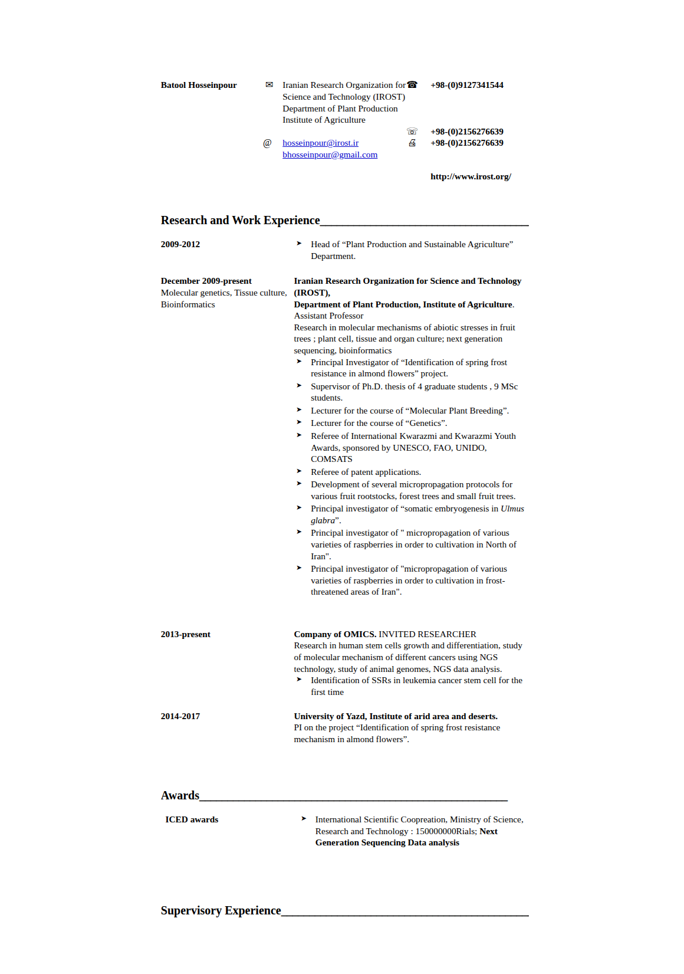| Batool Hosseinpour | ✉ | Iranian Research Organization for Science and Technology (IROST) Department of Plant Production Institute of Agriculture | ☎ | +98-(0)9127341544 |
| | | | ☏ | +98-(0)2156276639 |
| | @ | hosseinpour@irost.ir bhosseinpour@gmail.com | 🖨 | +98-(0)2156276639 |
| | http://www.irost.org/ |
Research and Work Experience_______________________________________________
| 2009-2012 | Head of “Plant Production and Sustainable Agriculture” Department. |
| December 2009-present Molecular genetics, Tissue culture, Bioinformatics | Iranian Research Organization for Science and Technology (IROST), Department of Plant Production, Institute of Agriculture . Assistant Professor Research in molecular mechanisms of abiotic stresses in fruit trees ; plant cell, tissue and organ culture; next generation sequencing, bioinformatics Principal Investigator of “Identification of spring frost resistance in almond flowers” project. Supervisor of Ph.D. thesis of 4 graduate students , 9 MSc students. Lecturer for the course of “Molecular Plant Breeding”. Lecturer for the course of “Genetics”. Referee of International Kwarazmi and Kwarazmi Youth Awards, sponsored by UNESCO, FAO, UNIDO, COMSATS Referee of patent applications. Development of several micropropagation protocols for various fruit rootstocks, forest trees and small fruit trees. Principal investigator of “somatic embryogenesis in Ulmus glabra ”. Principal investigator of " micropropagation of various varieties of raspberries in order to cultivation in North of Iran". Principal investigator of "micropropagation of various varieties of raspberries in order to cultivation in frost-threatened areas of Iran". |
| 2013-present | Company of OMICS. INVITED RESEARCHER Research in human stem cells growth and differentiation, study of molecular mechanism of different cancers using NGS technology, study of animal genomes, NGS data analysis. Identification of SSRs in leukemia cancer stem cell for the first time |
| 2014-2017 | University of Yazd, Institute of arid area and deserts. PI on the project “Identification of spring frost resistance mechanism in almond flowers”. |
Awards_______________________________________________________
| ICED awards | International Scientific Coopreation, Ministry of Science, Research and Technology : 150000000Rials; Next Generation Sequencing Data analysis |
Supervisory Experience_________________________________________________